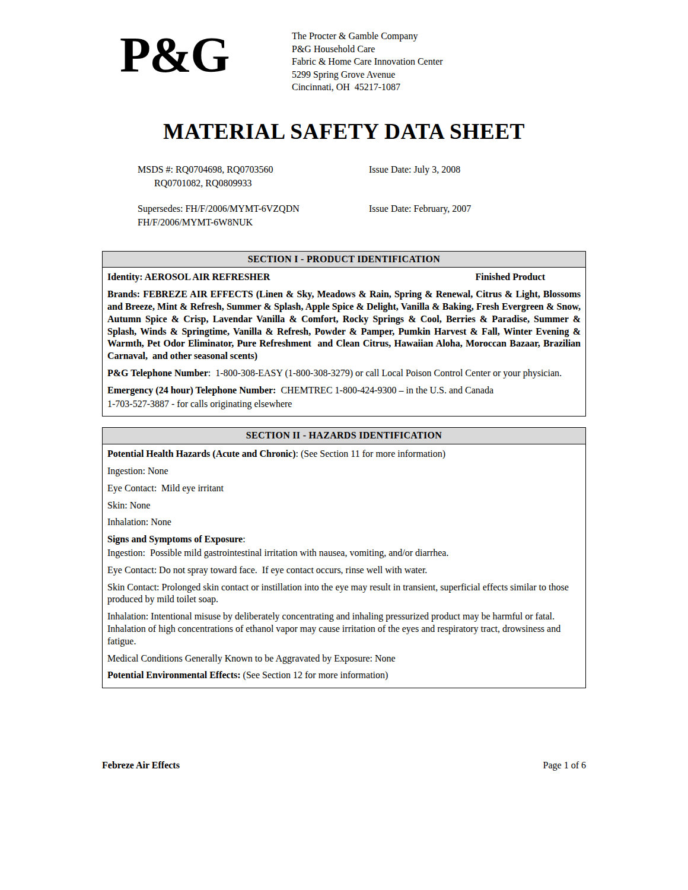P&G
The Procter & Gamble Company
P&G Household Care
Fabric & Home Care Innovation Center
5299 Spring Grove Avenue
Cincinnati, OH 45217-1087
MATERIAL SAFETY DATA SHEET
| MSDS #: RQ0704698, RQ0703560 | Issue Date: July 3, 2008 |
| RQ0701082, RQ0809933 | |
| Supersedes: FH/F/2006/MYMT-6VZQDN | Issue Date: February, 2007 |
| FH/F/2006/MYMT-6W8NUK | |
SECTION I - PRODUCT IDENTIFICATION
Identity: AEROSOL AIR REFRESHER Finished Product
Brands: FEBREZE AIR EFFECTS (Linen & Sky, Meadows & Rain, Spring & Renewal, Citrus & Light, Blossoms and Breeze, Mint & Refresh, Summer & Splash, Apple Spice & Delight, Vanilla & Baking, Fresh Evergreen & Snow, Autumn Spice & Crisp, Lavendar Vanilla & Comfort, Rocky Springs & Cool, Berries & Paradise, Summer & Splash, Winds & Springtime, Vanilla & Refresh, Powder & Pamper, Pumkin Harvest & Fall, Winter Evening & Warmth, Pet Odor Eliminator, Pure Refreshment and Clean Citrus, Hawaiian Aloha, Moroccan Bazaar, Brazilian Carnaval, and other seasonal scents)
P&G Telephone Number: 1-800-308-EASY (1-800-308-3279) or call Local Poison Control Center or your physician.
Emergency (24 hour) Telephone Number: CHEMTREC 1-800-424-9300 – in the U.S. and Canada
1-703-527-3887 - for calls originating elsewhere
SECTION II - HAZARDS IDENTIFICATION
Potential Health Hazards (Acute and Chronic): (See Section 11 for more information)
Ingestion: None
Eye Contact: Mild eye irritant
Skin: None
Inhalation: None
Signs and Symptoms of Exposure:
Ingestion: Possible mild gastrointestinal irritation with nausea, vomiting, and/or diarrhea.
Eye Contact: Do not spray toward face. If eye contact occurs, rinse well with water.
Skin Contact: Prolonged skin contact or instillation into the eye may result in transient, superficial effects similar to those produced by mild toilet soap.
Inhalation: Intentional misuse by deliberately concentrating and inhaling pressurized product may be harmful or fatal. Inhalation of high concentrations of ethanol vapor may cause irritation of the eyes and respiratory tract, drowsiness and fatigue.
Medical Conditions Generally Known to be Aggravated by Exposure: None
Potential Environmental Effects: (See Section 12 for more information)
Febreze Air Effects Page 1 of 6